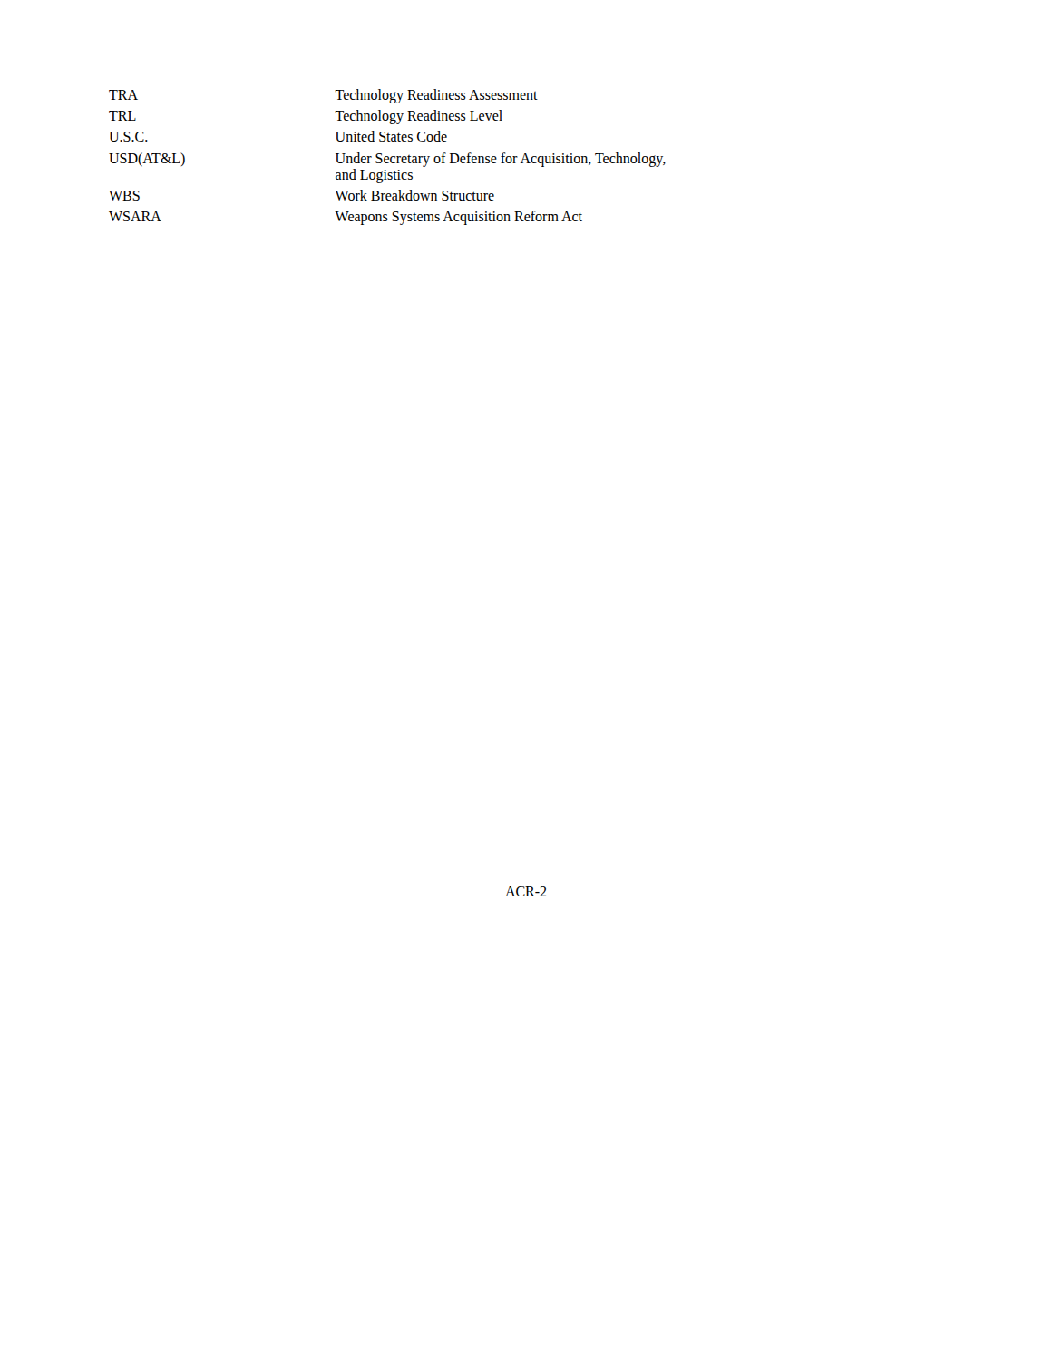| TRA | Technology Readiness Assessment |
| TRL | Technology Readiness Level |
| U.S.C. | United States Code |
| USD(AT&L) | Under Secretary of Defense for Acquisition, Technology, and Logistics |
| WBS | Work Breakdown Structure |
| WSARA | Weapons Systems Acquisition Reform Act |
ACR-2